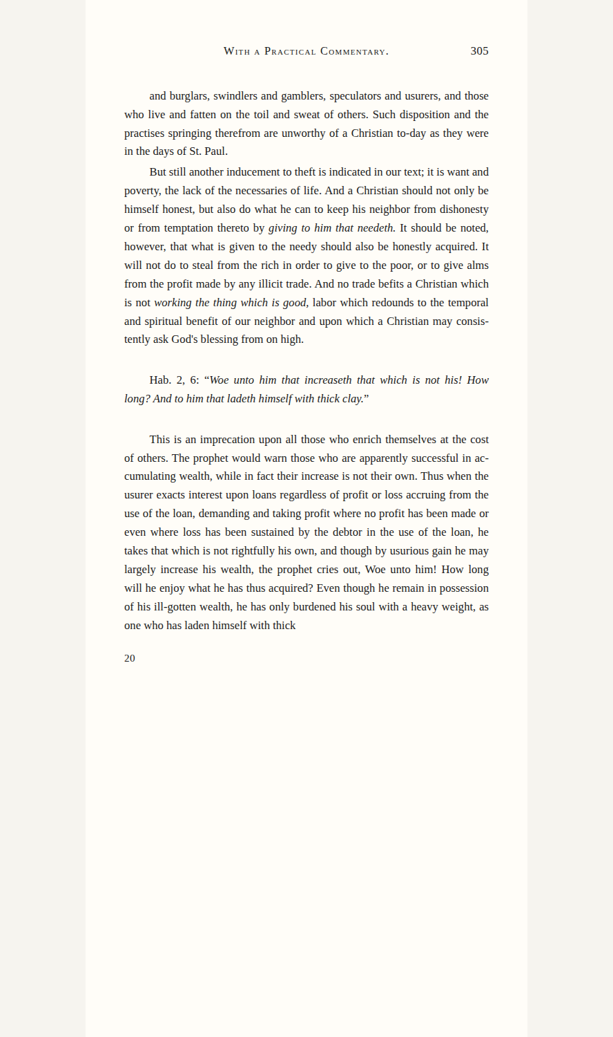With a Practical Commentary. 305
and burglars, swindlers and gamblers, speculators and usurers, and those who live and fatten on the toil and sweat of others. Such disposition and the practises springing therefrom are unworthy of a Christian to-day as they were in the days of St. Paul.
But still another inducement to theft is indicated in our text; it is want and poverty, the lack of the necessaries of life. And a Christian should not only be himself honest, but also do what he can to keep his neighbor from dishonesty or from temptation thereto by giving to him that needeth. It should be noted, however, that what is given to the needy should also be honestly acquired. It will not do to steal from the rich in order to give to the poor, or to give alms from the profit made by any illicit trade. And no trade befits a Christian which is not working the thing which is good, labor which redounds to the temporal and spiritual benefit of our neighbor and upon which a Christian may consistently ask God's blessing from on high.
Hab. 2, 6: “Woe unto him that increaseth that which is not his! How long? And to him that ladeth himself with thick clay.”
This is an imprecation upon all those who enrich themselves at the cost of others. The prophet would warn those who are apparently successful in accumulating wealth, while in fact their increase is not their own. Thus when the usurer exacts interest upon loans regardless of profit or loss accruing from the use of the loan, demanding and taking profit where no profit has been made or even where loss has been sustained by the debtor in the use of the loan, he takes that which is not rightfully his own, and though by usurious gain he may largely increase his wealth, the prophet cries out, Woe unto him! How long will he enjoy what he has thus acquired? Even though he remain in possession of his ill-gotten wealth, he has only burdened his soul with a heavy weight, as one who has laden himself with thick
20